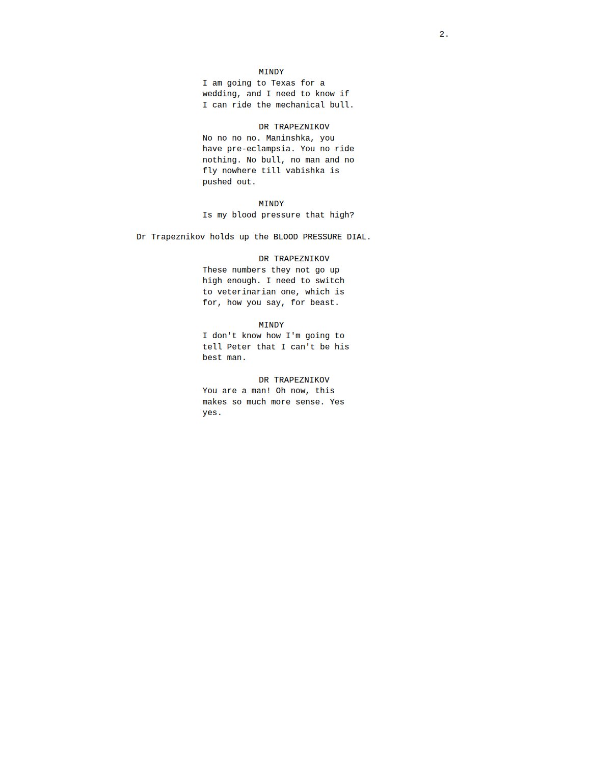2.
MINDY
I am going to Texas for a wedding, and I need to know if I can ride the mechanical bull.
DR TRAPEZNIKOV
No no no no. Maninshka, you have pre-eclampsia. You no ride nothing. No bull, no man and no fly nowhere till vabishka is pushed out.
MINDY
Is my blood pressure that high?
Dr Trapeznikov holds up the BLOOD PRESSURE DIAL.
DR TRAPEZNIKOV
These numbers they not go up high enough. I need to switch to veterinarian one, which is for, how you say, for beast.
MINDY
I don't know how I'm going to tell Peter that I can't be his best man.
DR TRAPEZNIKOV
You are a man! Oh now, this makes so much more sense. Yes yes.